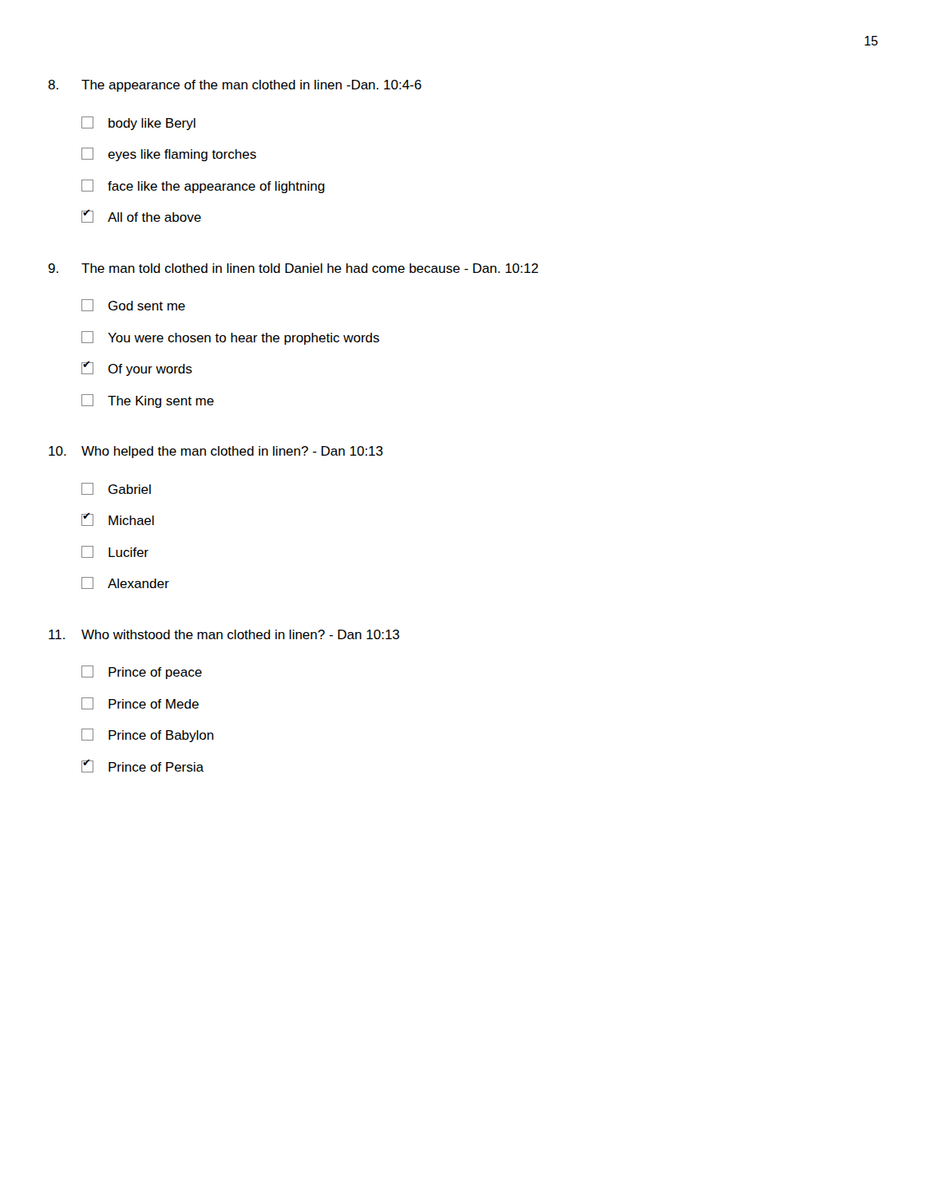15
The appearance of the man clothed in linen -Dan. 10:4-6
body like Beryl
eyes like flaming torches
face like the appearance of lightning
All of the above
The man told clothed in linen told Daniel he had come because - Dan. 10:12
God sent me
You were chosen to hear the prophetic words
Of your words
The King sent me
Who helped the man clothed in linen? - Dan 10:13
Gabriel
Michael
Lucifer
Alexander
Who withstood the man clothed in linen? - Dan 10:13
Prince of peace
Prince of Mede
Prince of Babylon
Prince of Persia